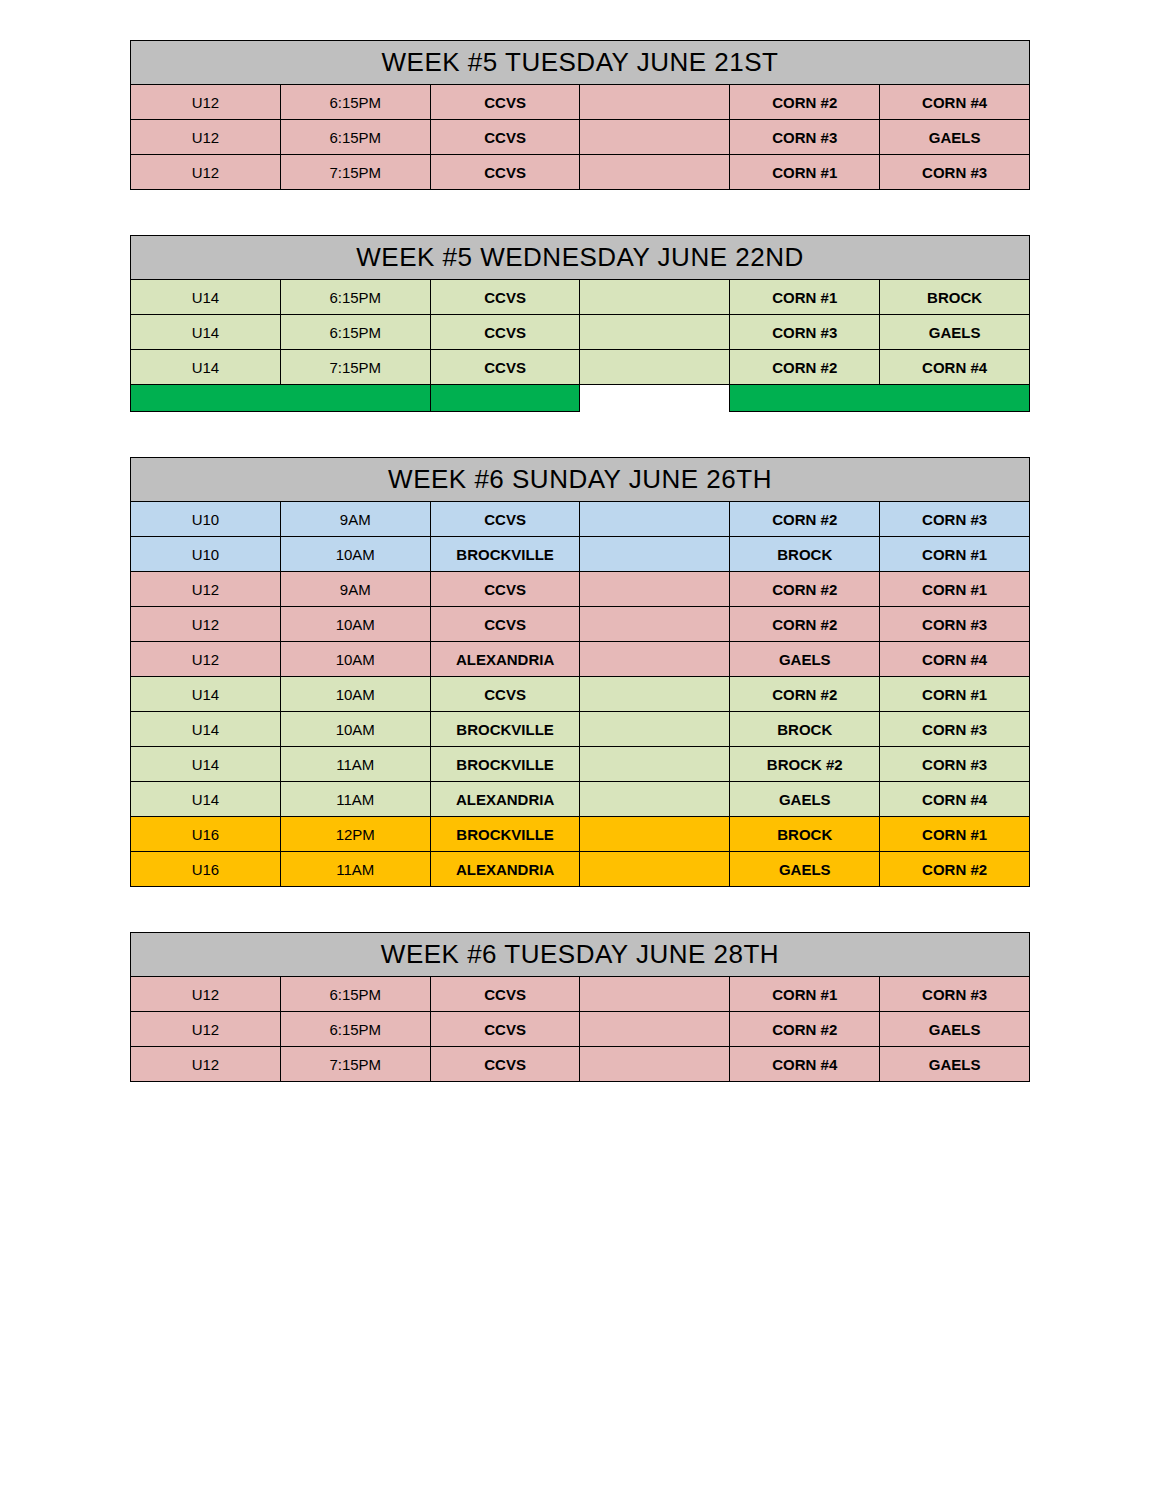| WEEK #5 TUESDAY JUNE 21ST |
| U12 | 6:15PM | CCVS | | CORN #2 | CORN #4 |
| U12 | 6:15PM | CCVS | | CORN #3 | GAELS |
| U12 | 7:15PM | CCVS | | CORN #1 | CORN #3 |
| WEEK #5 WEDNESDAY JUNE 22ND |
| U14 | 6:15PM | CCVS | | CORN #1 | BROCK |
| U14 | 6:15PM | CCVS | | CORN #3 | GAELS |
| U14 | 7:15PM | CCVS | | CORN #2 | CORN #4 |
| WEEK #6 SUNDAY JUNE 26TH |
| U10 | 9AM | CCVS | | CORN #2 | CORN #3 |
| U10 | 10AM | BROCKVILLE | | BROCK | CORN #1 |
| U12 | 9AM | CCVS | | CORN #2 | CORN #1 |
| U12 | 10AM | CCVS | | CORN #2 | CORN #3 |
| U12 | 10AM | ALEXANDRIA | | GAELS | CORN #4 |
| U14 | 10AM | CCVS | | CORN #2 | CORN #1 |
| U14 | 10AM | BROCKVILLE | | BROCK | CORN #3 |
| U14 | 11AM | BROCKVILLE | | BROCK #2 | CORN #3 |
| U14 | 11AM | ALEXANDRIA | | GAELS | CORN #4 |
| U16 | 12PM | BROCKVILLE | | BROCK | CORN #1 |
| U16 | 11AM | ALEXANDRIA | | GAELS | CORN #2 |
| WEEK #6 TUESDAY JUNE 28TH |
| U12 | 6:15PM | CCVS | | CORN #1 | CORN #3 |
| U12 | 6:15PM | CCVS | | CORN #2 | GAELS |
| U12 | 7:15PM | CCVS | | CORN #4 | GAELS |